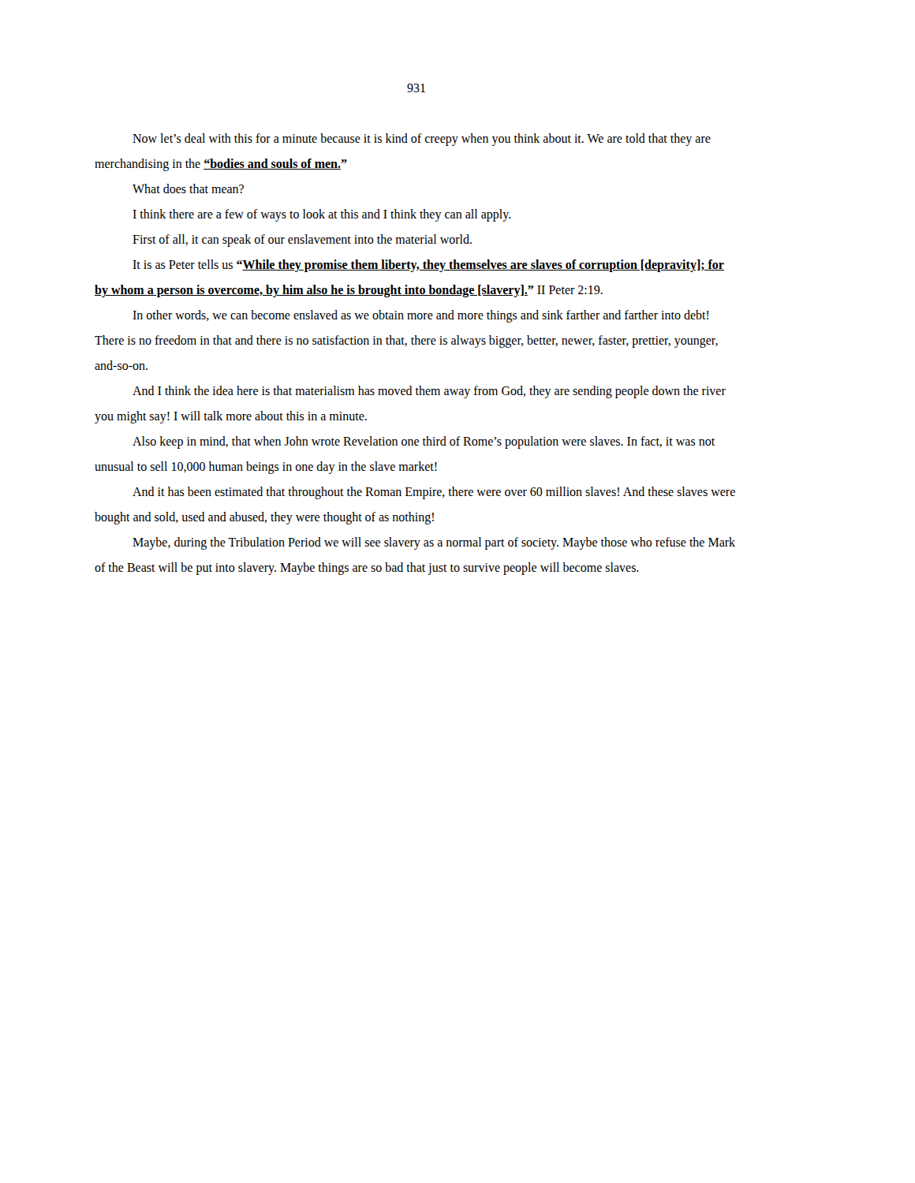931
Now let’s deal with this for a minute because it is kind of creepy when you think about it. We are told that they are merchandising in the “bodies and souls of men.”
What does that mean?
I think there are a few of ways to look at this and I think they can all apply.
First of all, it can speak of our enslavement into the material world.
It is as Peter tells us “While they promise them liberty, they themselves are slaves of corruption [depravity]; for by whom a person is overcome, by him also he is brought into bondage [slavery].” II Peter 2:19.
In other words, we can become enslaved as we obtain more and more things and sink farther and farther into debt! There is no freedom in that and there is no satisfaction in that, there is always bigger, better, newer, faster, prettier, younger, and-so-on.
And I think the idea here is that materialism has moved them away from God, they are sending people down the river you might say! I will talk more about this in a minute.
Also keep in mind, that when John wrote Revelation one third of Rome’s population were slaves. In fact, it was not unusual to sell 10,000 human beings in one day in the slave market!
And it has been estimated that throughout the Roman Empire, there were over 60 million slaves! And these slaves were bought and sold, used and abused, they were thought of as nothing!
Maybe, during the Tribulation Period we will see slavery as a normal part of society. Maybe those who refuse the Mark of the Beast will be put into slavery. Maybe things are so bad that just to survive people will become slaves.